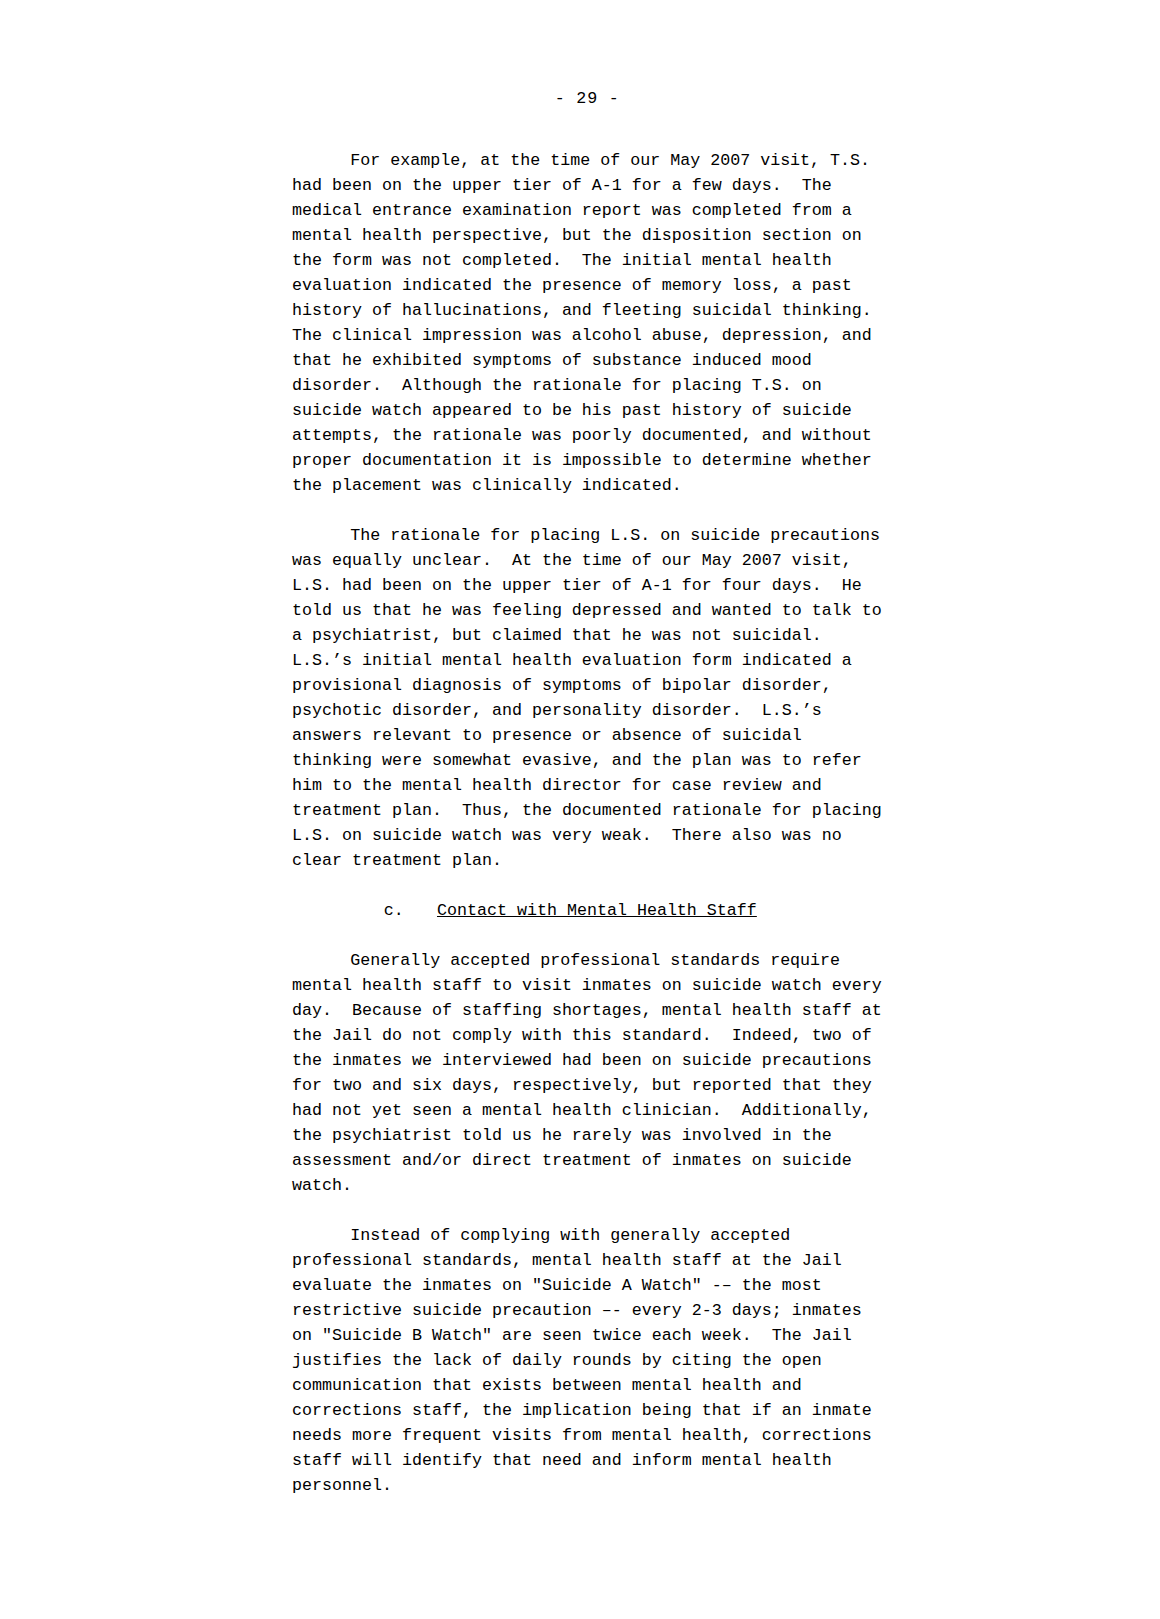- 29 -
For example, at the time of our May 2007 visit, T.S. had been on the upper tier of A-1 for a few days. The medical entrance examination report was completed from a mental health perspective, but the disposition section on the form was not completed. The initial mental health evaluation indicated the presence of memory loss, a past history of hallucinations, and fleeting suicidal thinking. The clinical impression was alcohol abuse, depression, and that he exhibited symptoms of substance induced mood disorder. Although the rationale for placing T.S. on suicide watch appeared to be his past history of suicide attempts, the rationale was poorly documented, and without proper documentation it is impossible to determine whether the placement was clinically indicated.
The rationale for placing L.S. on suicide precautions was equally unclear. At the time of our May 2007 visit, L.S. had been on the upper tier of A-1 for four days. He told us that he was feeling depressed and wanted to talk to a psychiatrist, but claimed that he was not suicidal. L.S.’s initial mental health evaluation form indicated a provisional diagnosis of symptoms of bipolar disorder, psychotic disorder, and personality disorder. L.S.’s answers relevant to presence or absence of suicidal thinking were somewhat evasive, and the plan was to refer him to the mental health director for case review and treatment plan. Thus, the documented rationale for placing L.S. on suicide watch was very weak. There also was no clear treatment plan.
c. Contact with Mental Health Staff
Generally accepted professional standards require mental health staff to visit inmates on suicide watch every day. Because of staffing shortages, mental health staff at the Jail do not comply with this standard. Indeed, two of the inmates we interviewed had been on suicide precautions for two and six days, respectively, but reported that they had not yet seen a mental health clinician. Additionally, the psychiatrist told us he rarely was involved in the assessment and/or direct treatment of inmates on suicide watch.
Instead of complying with generally accepted professional standards, mental health staff at the Jail evaluate the inmates on "Suicide A Watch" -– the most restrictive suicide precaution –- every 2-3 days; inmates on "Suicide B Watch" are seen twice each week. The Jail justifies the lack of daily rounds by citing the open communication that exists between mental health and corrections staff, the implication being that if an inmate needs more frequent visits from mental health, corrections staff will identify that need and inform mental health personnel.